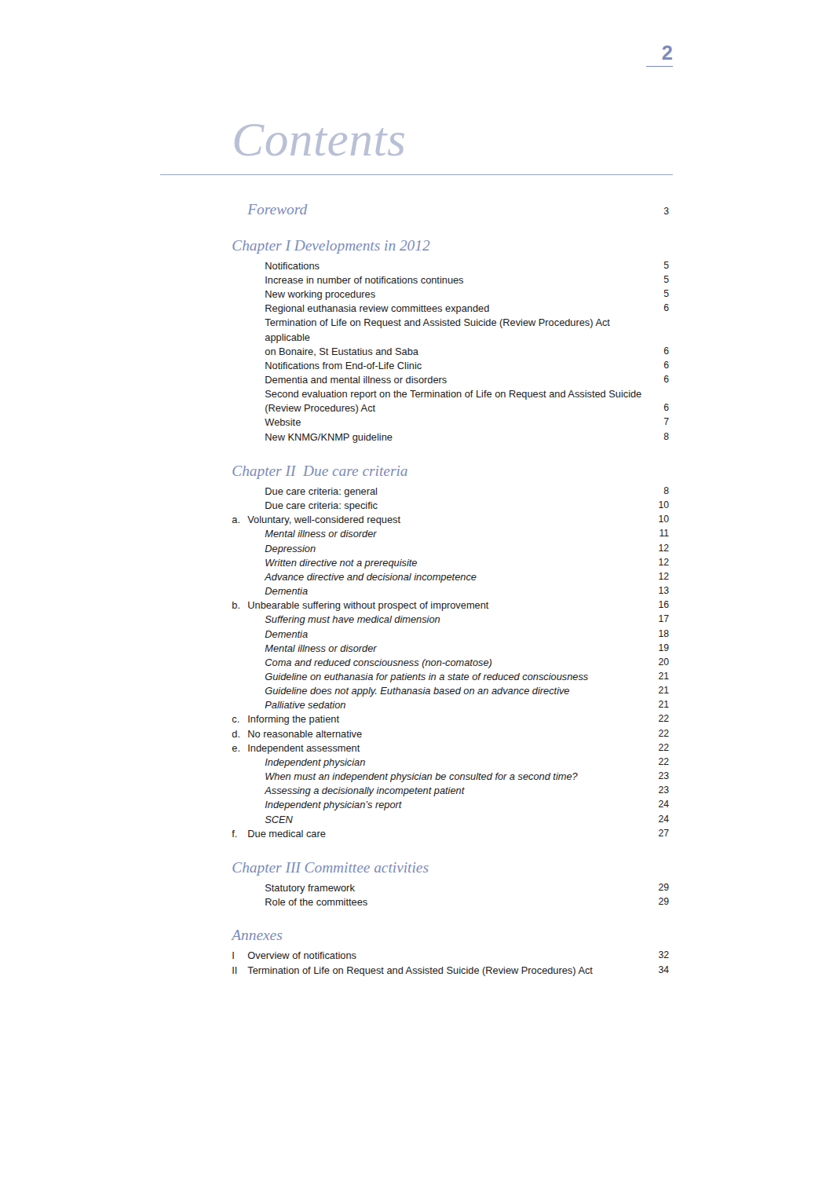2
Contents
| | Foreword | 3 |
Chapter I Developments in 2012
| | Notifications | 5 |
| | Increase in number of notifications continues | 5 |
| | New working procedures | 5 |
| | Regional euthanasia review committees expanded | 6 |
| | Termination of Life on Request and Assisted Suicide (Review Procedures) Act applicable | |
| | on Bonaire, St Eustatius and Saba | 6 |
| | Notifications from End-of-Life Clinic | 6 |
| | Dementia and mental illness or disorders | 6 |
| | Second evaluation report on the Termination of Life on Request and Assisted Suicide | |
| | (Review Procedures) Act | 6 |
| | Website | 7 |
| | New KNMG/KNMP guideline | 8 |
Chapter II Due care criteria
| | Due care criteria: general | 8 |
| | Due care criteria: specific | 10 |
| a. | Voluntary, well-considered request | 10 |
| | Mental illness or disorder | 11 |
| | Depression | 12 |
| | Written directive not a prerequisite | 12 |
| | Advance directive and decisional incompetence | 12 |
| | Dementia | 13 |
| b. | Unbearable suffering without prospect of improvement | 16 |
| | Suffering must have medical dimension | 17 |
| | Dementia | 18 |
| | Mental illness or disorder | 19 |
| | Coma and reduced consciousness (non-comatose) | 20 |
| | Guideline on euthanasia for patients in a state of reduced consciousness | 21 |
| | Guideline does not apply. Euthanasia based on an advance directive | 21 |
| | Palliative sedation | 21 |
| c. | Informing the patient | 22 |
| d. | No reasonable alternative | 22 |
| e. | Independent assessment | 22 |
| | Independent physician | 22 |
| | When must an independent physician be consulted for a second time? | 23 |
| | Assessing a decisionally incompetent patient | 23 |
| | Independent physician’s report | 24 |
| | SCEN | 24 |
| f. | Due medical care | 27 |
Chapter III Committee activities
| | Statutory framework | 29 |
| | Role of the committees | 29 |
Annexes
| I | Overview of notifications | 32 |
| II | Termination of Life on Request and Assisted Suicide (Review Procedures) Act | 34 |